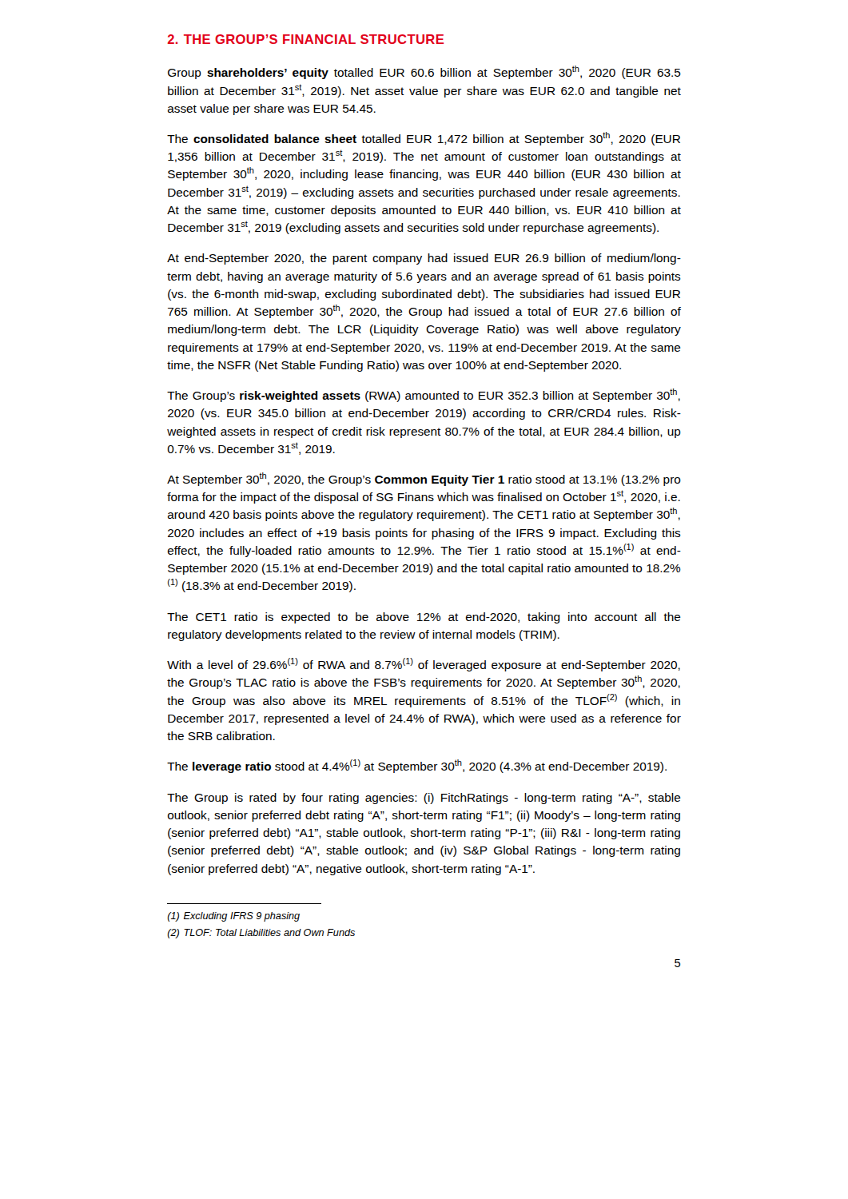2. THE GROUP’S FINANCIAL STRUCTURE
Group shareholders’ equity totalled EUR 60.6 billion at September 30th, 2020 (EUR 63.5 billion at December 31st, 2019). Net asset value per share was EUR 62.0 and tangible net asset value per share was EUR 54.45.
The consolidated balance sheet totalled EUR 1,472 billion at September 30th, 2020 (EUR 1,356 billion at December 31st, 2019). The net amount of customer loan outstandings at September 30th, 2020, including lease financing, was EUR 440 billion (EUR 430 billion at December 31st, 2019) – excluding assets and securities purchased under resale agreements. At the same time, customer deposits amounted to EUR 440 billion, vs. EUR 410 billion at December 31st, 2019 (excluding assets and securities sold under repurchase agreements).
At end-September 2020, the parent company had issued EUR 26.9 billion of medium/long-term debt, having an average maturity of 5.6 years and an average spread of 61 basis points (vs. the 6-month mid-swap, excluding subordinated debt). The subsidiaries had issued EUR 765 million. At September 30th, 2020, the Group had issued a total of EUR 27.6 billion of medium/long-term debt. The LCR (Liquidity Coverage Ratio) was well above regulatory requirements at 179% at end-September 2020, vs. 119% at end-December 2019. At the same time, the NSFR (Net Stable Funding Ratio) was over 100% at end-September 2020.
The Group’s risk-weighted assets (RWA) amounted to EUR 352.3 billion at September 30th, 2020 (vs. EUR 345.0 billion at end-December 2019) according to CRR/CRD4 rules. Risk-weighted assets in respect of credit risk represent 80.7% of the total, at EUR 284.4 billion, up 0.7% vs. December 31st, 2019.
At September 30th, 2020, the Group’s Common Equity Tier 1 ratio stood at 13.1% (13.2% pro forma for the impact of the disposal of SG Finans which was finalised on October 1st, 2020, i.e. around 420 basis points above the regulatory requirement). The CET1 ratio at September 30th, 2020 includes an effect of +19 basis points for phasing of the IFRS 9 impact. Excluding this effect, the fully-loaded ratio amounts to 12.9%. The Tier 1 ratio stood at 15.1%(1) at end-September 2020 (15.1% at end-December 2019) and the total capital ratio amounted to 18.2%(1) (18.3% at end-December 2019).
The CET1 ratio is expected to be above 12% at end-2020, taking into account all the regulatory developments related to the review of internal models (TRIM).
With a level of 29.6%(1) of RWA and 8.7%(1) of leveraged exposure at end-September 2020, the Group’s TLAC ratio is above the FSB’s requirements for 2020. At September 30th, 2020, the Group was also above its MREL requirements of 8.51% of the TLOF(2) (which, in December 2017, represented a level of 24.4% of RWA), which were used as a reference for the SRB calibration.
The leverage ratio stood at 4.4%(1) at September 30th, 2020 (4.3% at end-December 2019).
The Group is rated by four rating agencies: (i) FitchRatings - long-term rating “A-”, stable outlook, senior preferred debt rating “A”, short-term rating “F1”; (ii) Moody’s – long-term rating (senior preferred debt) “A1”, stable outlook, short-term rating “P-1”; (iii) R&I - long-term rating (senior preferred debt) “A”, stable outlook; and (iv) S&P Global Ratings - long-term rating (senior preferred debt) “A”, negative outlook, short-term rating “A-1”.
(1) Excluding IFRS 9 phasing
(2) TLOF: Total Liabilities and Own Funds
5